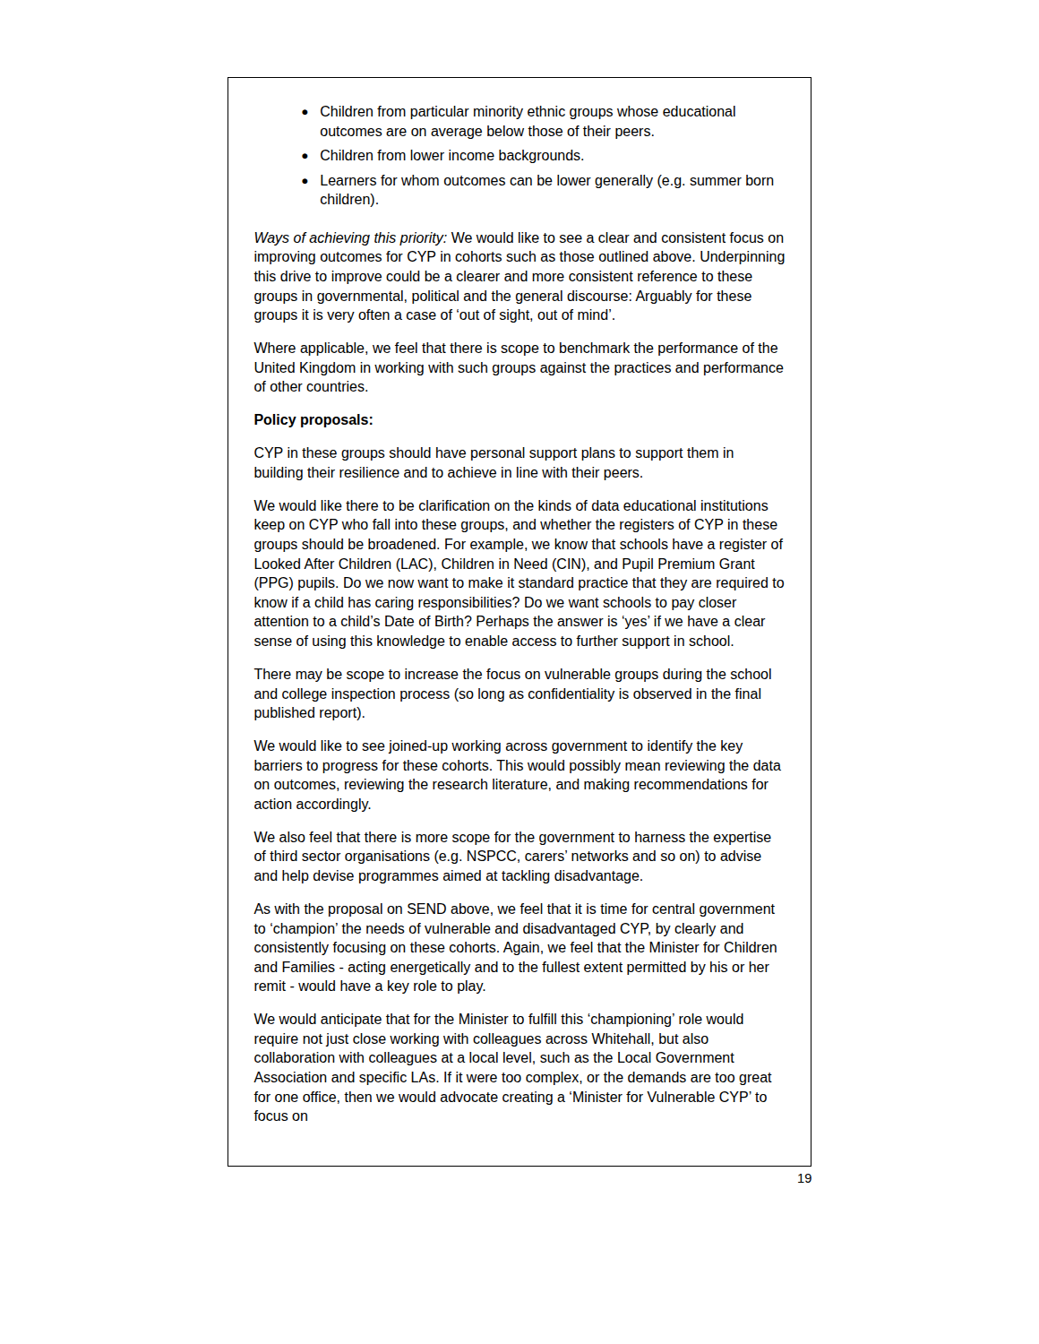Children from particular minority ethnic groups whose educational outcomes are on average below those of their peers.
Children from lower income backgrounds.
Learners for whom outcomes can be lower generally (e.g. summer born children).
Ways of achieving this priority: We would like to see a clear and consistent focus on improving outcomes for CYP in cohorts such as those outlined above. Underpinning this drive to improve could be a clearer and more consistent reference to these groups in governmental, political and the general discourse: Arguably for these groups it is very often a case of ‘out of sight, out of mind’.
Where applicable, we feel that there is scope to benchmark the performance of the United Kingdom in working with such groups against the practices and performance of other countries.
Policy proposals:
CYP in these groups should have personal support plans to support them in building their resilience and to achieve in line with their peers.
We would like there to be clarification on the kinds of data educational institutions keep on CYP who fall into these groups, and whether the registers of CYP in these groups should be broadened. For example, we know that schools have a register of Looked After Children (LAC), Children in Need (CIN), and Pupil Premium Grant (PPG) pupils. Do we now want to make it standard practice that they are required to know if a child has caring responsibilities? Do we want schools to pay closer attention to a child’s Date of Birth? Perhaps the answer is ‘yes’ if we have a clear sense of using this knowledge to enable access to further support in school.
There may be scope to increase the focus on vulnerable groups during the school and college inspection process (so long as confidentiality is observed in the final published report).
We would like to see joined-up working across government to identify the key barriers to progress for these cohorts. This would possibly mean reviewing the data on outcomes, reviewing the research literature, and making recommendations for action accordingly.
We also feel that there is more scope for the government to harness the expertise of third sector organisations (e.g. NSPCC, carers’ networks and so on) to advise and help devise programmes aimed at tackling disadvantage.
As with the proposal on SEND above, we feel that it is time for central government to ‘champion’ the needs of vulnerable and disadvantaged CYP, by clearly and consistently focusing on these cohorts. Again, we feel that the Minister for Children and Families - acting energetically and to the fullest extent permitted by his or her remit - would have a key role to play.
We would anticipate that for the Minister to fulfill this ‘championing’ role would require not just close working with colleagues across Whitehall, but also collaboration with colleagues at a local level, such as the Local Government Association and specific LAs. If it were too complex, or the demands are too great for one office, then we would advocate creating a ‘Minister for Vulnerable CYP’ to focus on
19